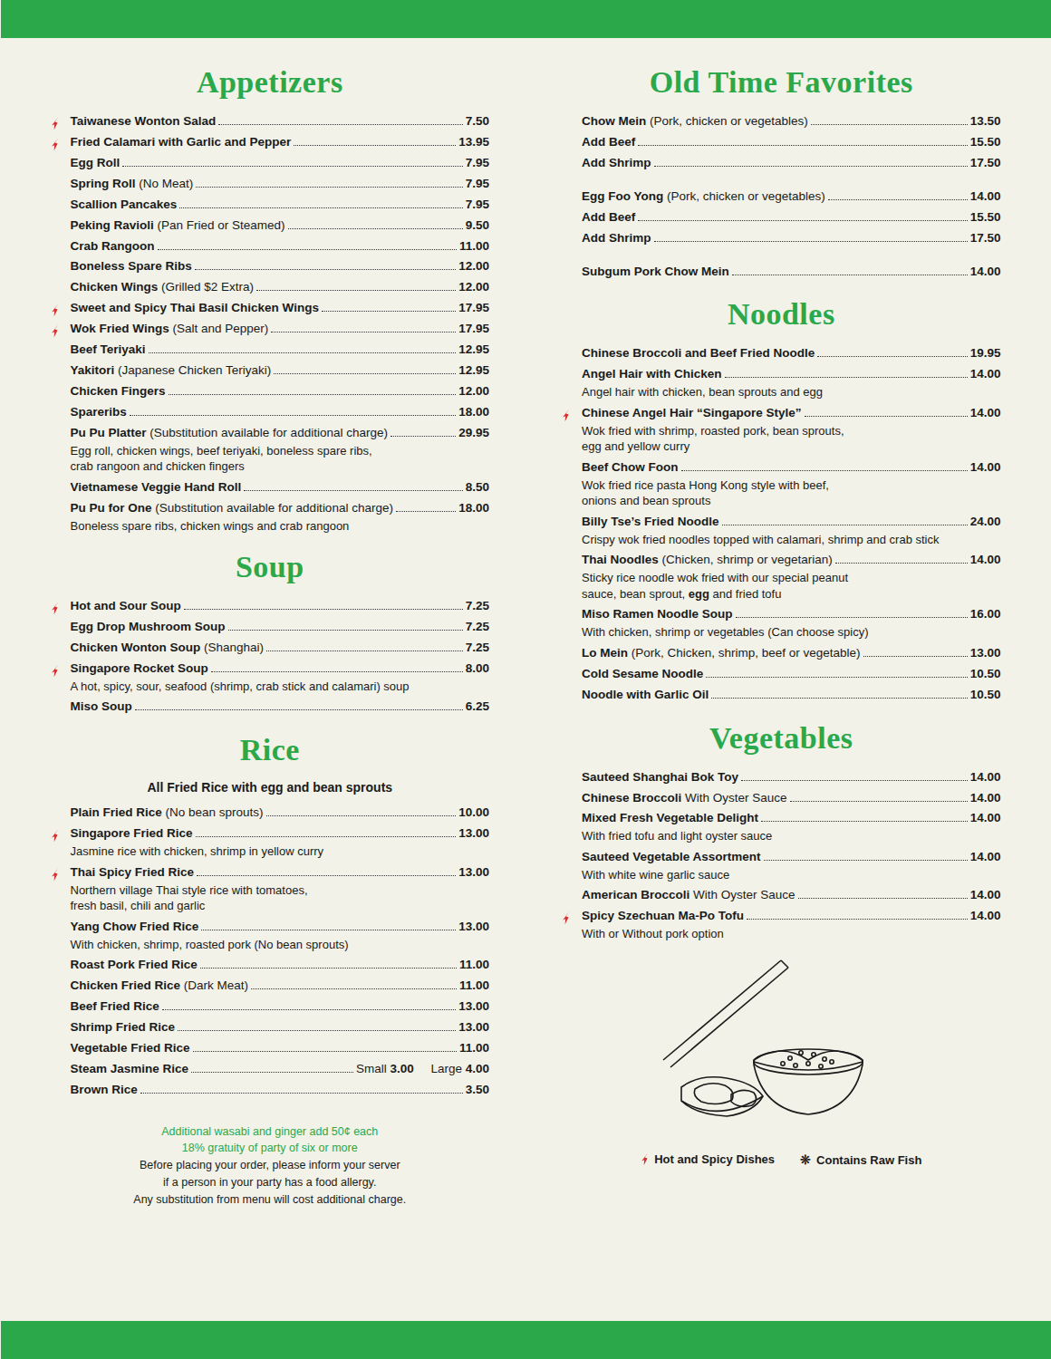Appetizers
Taiwanese Wonton Salad 7.50
Fried Calamari with Garlic and Pepper 13.95
Egg Roll 7.95
Spring Roll (No Meat) 7.95
Scallion Pancakes 7.95
Peking Ravioli (Pan Fried or Steamed) 9.50
Crab Rangoon 11.00
Boneless Spare Ribs 12.00
Chicken Wings (Grilled $2 Extra) 12.00
Sweet and Spicy Thai Basil Chicken Wings 17.95
Wok Fried Wings (Salt and Pepper) 17.95
Beef Teriyaki 12.95
Yakitori (Japanese Chicken Teriyaki) 12.95
Chicken Fingers 12.00
Spareribs 18.00
Pu Pu Platter (Substitution available for additional charge) 29.95
Egg roll, chicken wings, beef teriyaki, boneless spare ribs,
crab rangoon and chicken fingers
Vietnamese Veggie Hand Roll 8.50
Pu Pu for One (Substitution available for additional charge) 18.00
Boneless spare ribs, chicken wings and crab rangoon
Soup
Hot and Sour Soup 7.25
Egg Drop Mushroom Soup 7.25
Chicken Wonton Soup (Shanghai) 7.25
Singapore Rocket Soup 8.00
A hot, spicy, sour, seafood (shrimp, crab stick and calamari) soup
Miso Soup 6.25
Rice
All Fried Rice with egg and bean sprouts
Plain Fried Rice (No bean sprouts) 10.00
Singapore Fried Rice 13.00
Jasmine rice with chicken, shrimp in yellow curry
Thai Spicy Fried Rice 13.00
Northern village Thai style rice with tomatoes,
fresh basil, chili and garlic
Yang Chow Fried Rice 13.00
With chicken, shrimp, roasted pork (No bean sprouts)
Roast Pork Fried Rice 11.00
Chicken Fried Rice (Dark Meat) 11.00
Beef Fried Rice 13.00
Shrimp Fried Rice 13.00
Vegetable Fried Rice 11.00
Steam Jasmine Rice Small 3.00 Large 4.00
Brown Rice 3.50
Additional wasabi and ginger add 50¢ each
18% gratuity of party of six or more
Before placing your order, please inform your server
if a person in your party has a food allergy.
Any substitution from menu will cost additional charge.
Old Time Favorites
Chow Mein (Pork, chicken or vegetables) 13.50
Add Beef 15.50
Add Shrimp 17.50
Egg Foo Yong (Pork, chicken or vegetables) 14.00
Add Beef 15.50
Add Shrimp 17.50
Subgum Pork Chow Mein 14.00
Noodles
Chinese Broccoli and Beef Fried Noodle 19.95
Angel Hair with Chicken 14.00
Angel hair with chicken, bean sprouts and egg
Chinese Angel Hair “Singapore Style” 14.00
Wok fried with shrimp, roasted pork, bean sprouts,
egg and yellow curry
Beef Chow Foon 14.00
Wok fried rice pasta Hong Kong style with beef,
onions and bean sprouts
Billy Tse’s Fried Noodle 24.00
Crispy wok fried noodles topped with calamari, shrimp and crab stick
Thai Noodles (Chicken, shrimp or vegetarian) 14.00
Sticky rice noodle wok fried with our special peanut
sauce, bean sprout, egg and fried tofu
Miso Ramen Noodle Soup 16.00
With chicken, shrimp or vegetables (Can choose spicy)
Lo Mein (Pork, Chicken, shrimp, beef or vegetable) 13.00
Cold Sesame Noodle 10.50
Noodle with Garlic Oil 10.50
Vegetables
Sauteed Shanghai Bok Toy 14.00
Chinese Broccoli With Oyster Sauce 14.00
Mixed Fresh Vegetable Delight 14.00
With fried tofu and light oyster sauce
Sauteed Vegetable Assortment 14.00
With white wine garlic sauce
American Broccoli With Oyster Sauce 14.00
Spicy Szechuan Ma-Po Tofu 14.00
With or Without pork option
Hot and Spicy Dishes ❊Contains Raw Fish